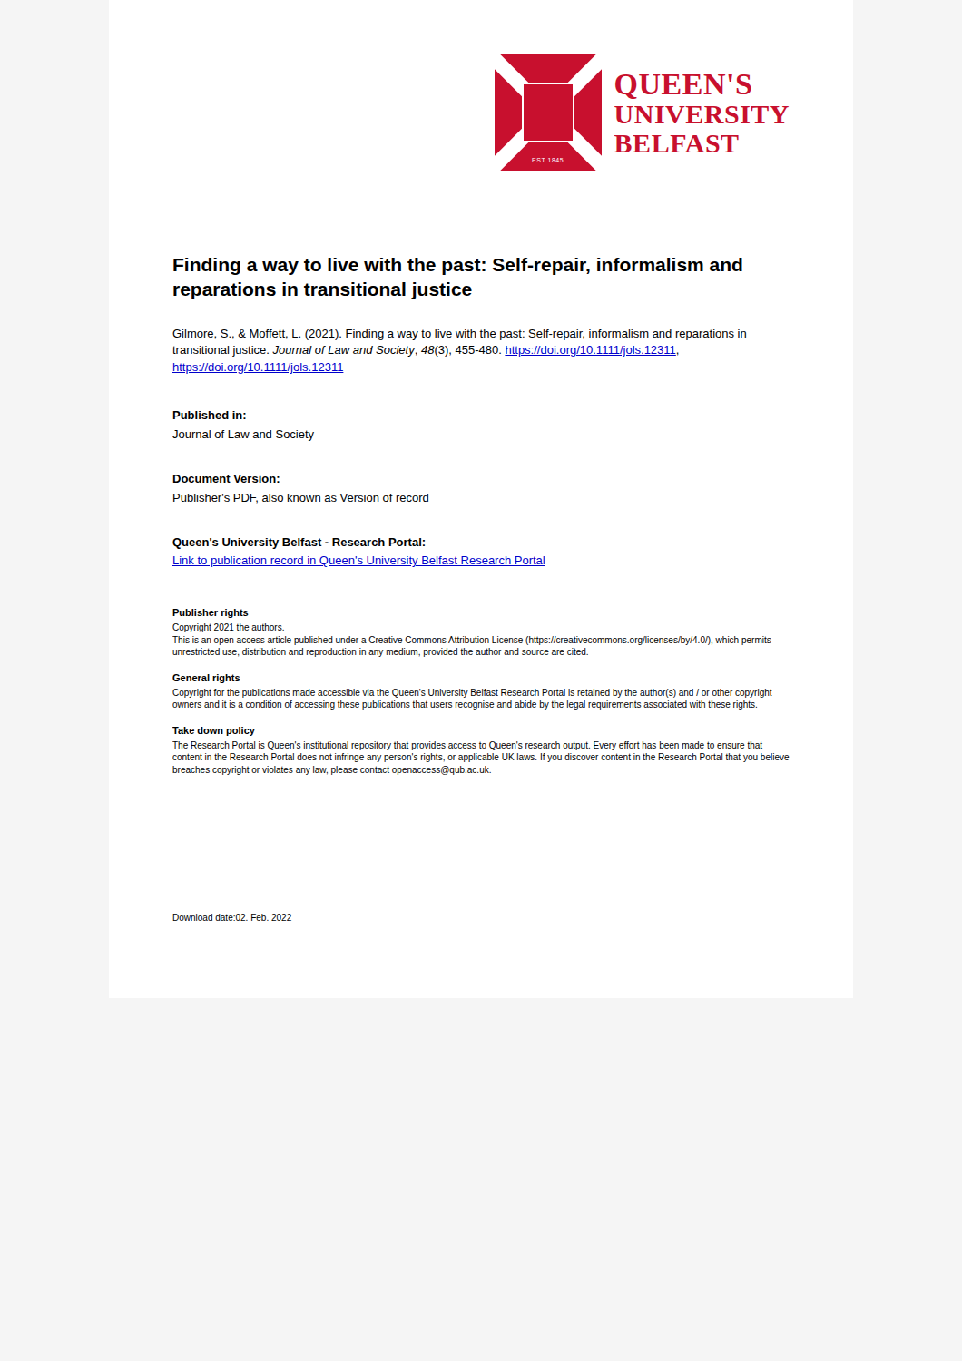EST 1845
QUEEN'S
UNIVERSITY
BELFAST
Finding a way to live with the past: Self-repair, informalism and reparations in transitional justice
Gilmore, S., & Moffett, L. (2021). Finding a way to live with the past: Self-repair, informalism and reparations in transitional justice. Journal of Law and Society, 48(3), 455-480. https://doi.org/10.1111/jols.12311, https://doi.org/10.1111/jols.12311
Published in:
Journal of Law and Society
Document Version:
Publisher's PDF, also known as Version of record
Queen's University Belfast - Research Portal:
Link to publication record in Queen's University Belfast Research Portal
Publisher rights
Copyright 2021 the authors.
This is an open access article published under a Creative Commons Attribution License (https://creativecommons.org/licenses/by/4.0/), which permits unrestricted use, distribution and reproduction in any medium, provided the author and source are cited.
General rights
Copyright for the publications made accessible via the Queen's University Belfast Research Portal is retained by the author(s) and / or other copyright owners and it is a condition of accessing these publications that users recognise and abide by the legal requirements associated with these rights.
Take down policy
The Research Portal is Queen's institutional repository that provides access to Queen's research output. Every effort has been made to ensure that content in the Research Portal does not infringe any person's rights, or applicable UK laws. If you discover content in the Research Portal that you believe breaches copyright or violates any law, please contact openaccess@qub.ac.uk.
Download date:02. Feb. 2022